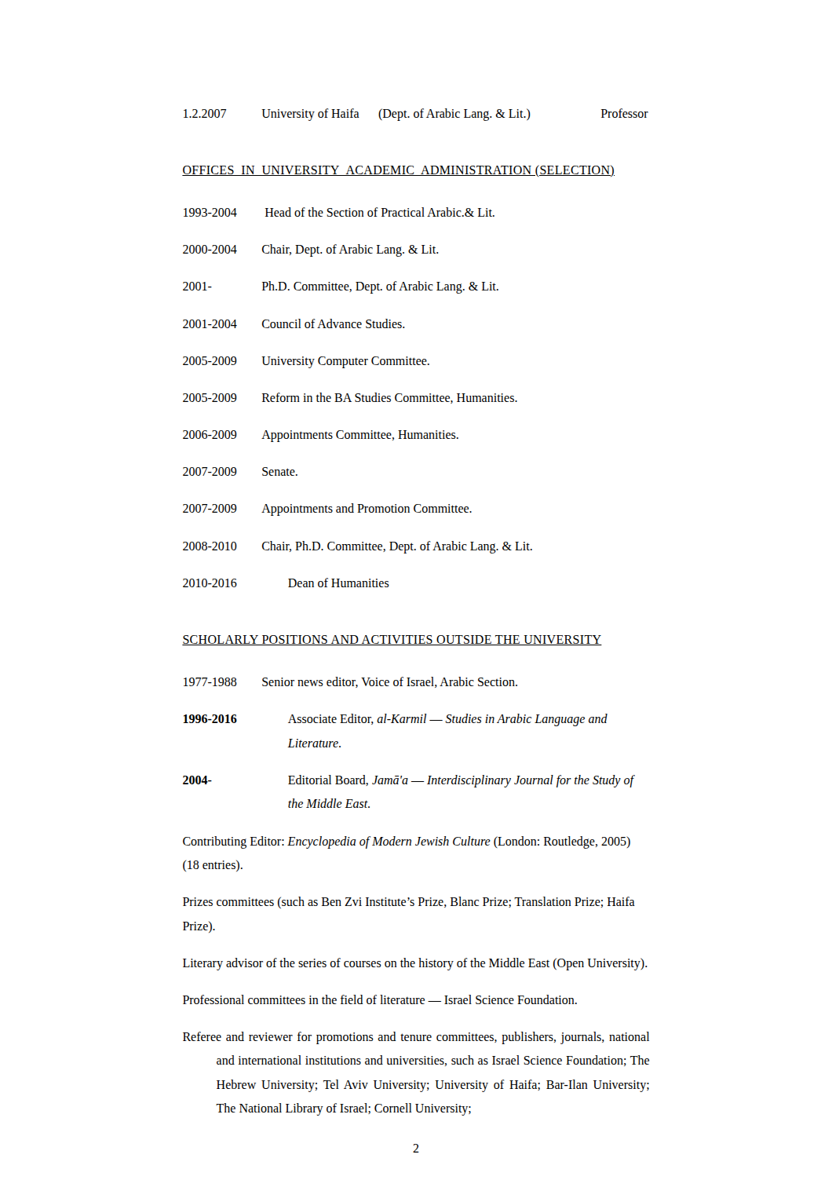1.2.2007 University of Haifa(Dept. of Arabic Lang. & Lit.) Professor
OFFICES IN UNIVERSITY ACADEMIC ADMINISTRATION (SELECTION)
1993-2004 Head of the Section of Practical Arabic.& Lit.
2000-2004 Chair, Dept. of Arabic Lang. & Lit.
2001- Ph.D. Committee, Dept. of Arabic Lang. & Lit.
2001-2004 Council of Advance Studies.
2005-2009 University Computer Committee.
2005-2009 Reform in the BA Studies Committee, Humanities.
2006-2009 Appointments Committee, Humanities.
2007-2009 Senate.
2007-2009 Appointments and Promotion Committee.
2008-2010 Chair, Ph.D. Committee, Dept. of Arabic Lang. & Lit.
2010-2016 Dean of Humanities
SCHOLARLY POSITIONS AND ACTIVITIES OUTSIDE THE UNIVERSITY
1977-1988 Senior news editor, Voice of Israel, Arabic Section.
1996-2016 Associate Editor, al-Karmil ― Studies in Arabic Language and Literature.
2004- Editorial Board, Jamā'a ― Interdisciplinary Journal for the Study of the Middle East.
Contributing Editor: Encyclopedia of Modern Jewish Culture (London: Routledge, 2005) (18 entries).
Prizes committees (such as Ben Zvi Institute’s Prize, Blanc Prize; Translation Prize; Haifa Prize).
Literary advisor of the series of courses on the history of the Middle East (Open University).
Professional committees in the field of literature ― Israel Science Foundation.
Referee and reviewer for promotions and tenure committees, publishers, journals, national and international institutions and universities, such as Israel Science Foundation; The Hebrew University; Tel Aviv University; University of Haifa; Bar-Ilan University; The National Library of Israel; Cornell University;
2